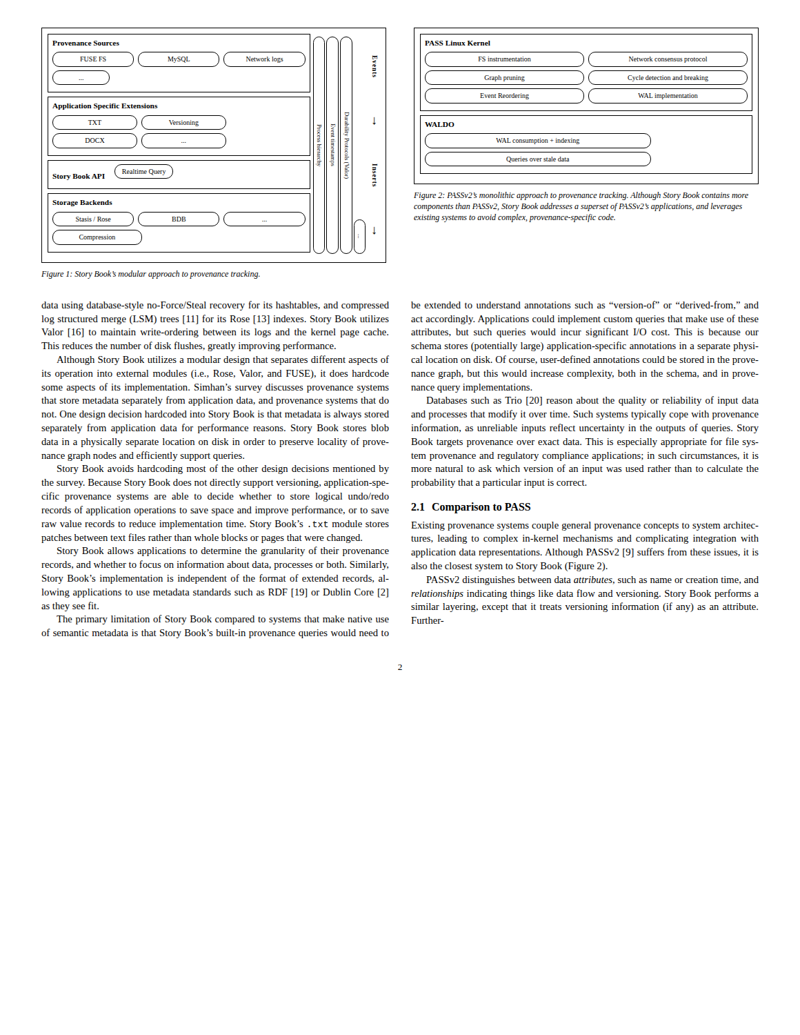Provenance Sources
FUSE FS
MySQL
Network logs
...
Application Specific Extensions
TXT
Versioning
DOCX
...
Story Book API
Realtime Query
Storage Backends
Stasis / Rose
BDB
...
Compression
Process hierarchy
Event timestamps
Durability Protocols (Valor)
...
Events
↓
Inserts
↓
Figure 1: Story Book’s modular approach to provenance tracking.
PASS Linux Kernel
FS instrumentation
Network consensus protocol
Graph pruning
Cycle detection and breaking
Event Reordering
WAL implementation
WALDO
WAL consumption + indexing
Queries over stale data
Figure 2: PASSv2’s monolithic approach to provenance tracking. Although Story Book contains more components than PASSv2, Story Book addresses a superset of PASSv2’s applications, and leverages existing systems to avoid complex, provenance-specific code.
data using database-style no-Force/Steal recovery for its hashtables, and compressed log structured merge (LSM) trees [11] for its Rose [13] indexes. Story Book utilizes Valor [16] to maintain write-ordering between its logs and the kernel page cache. This reduces the number of disk flushes, greatly improving performance.
Although Story Book utilizes a modular design that separates different aspects of its operation into external modules (i.e., Rose, Valor, and FUSE), it does hardcode some aspects of its implementation. Simhan’s survey discusses provenance systems that store metadata separately from application data, and provenance systems that do not. One design decision hardcoded into Story Book is that metadata is always stored separately from application data for performance reasons. Story Book stores blob data in a physically separate location on disk in order to preserve locality of provenance graph nodes and efficiently support queries.
Story Book avoids hardcoding most of the other design decisions mentioned by the survey. Because Story Book does not directly support versioning, application-specific provenance systems are able to decide whether to store logical undo/redo records of application operations to save space and improve performance, or to save raw value records to reduce implementation time. Story Book’s .txt module stores patches between text files rather than whole blocks or pages that were changed.
Story Book allows applications to determine the granularity of their provenance records, and whether to focus on information about data, processes or both. Similarly, Story Book’s implementation is independent of the format of extended records, allowing applications to use metadata standards such as RDF [19] or Dublin Core [2] as they see fit.
The primary limitation of Story Book compared to systems that make native use of semantic metadata is that Story Book’s built-in provenance queries would need to be extended to understand annotations such as “version-of” or “derived-from,” and act accordingly. Applications could implement custom queries that make use of these attributes, but such queries would incur significant I/O cost. This is because our schema stores (potentially large) application-specific annotations in a separate physical location on disk. Of course, user-defined annotations could be stored in the provenance graph, but this would increase complexity, both in the schema, and in provenance query implementations.
Databases such as Trio [20] reason about the quality or reliability of input data and processes that modify it over time. Such systems typically cope with provenance information, as unreliable inputs reflect uncertainty in the outputs of queries. Story Book targets provenance over exact data. This is especially appropriate for file system provenance and regulatory compliance applications; in such circumstances, it is more natural to ask which version of an input was used rather than to calculate the probability that a particular input is correct.
2.1 Comparison to PASS
Existing provenance systems couple general provenance concepts to system architectures, leading to complex in-kernel mechanisms and complicating integration with application data representations. Although PASSv2 [9] suffers from these issues, it is also the closest system to Story Book (Figure 2).
PASSv2 distinguishes between data attributes, such as name or creation time, and relationships indicating things like data flow and versioning. Story Book performs a similar layering, except that it treats versioning information (if any) as an attribute. Further-
2